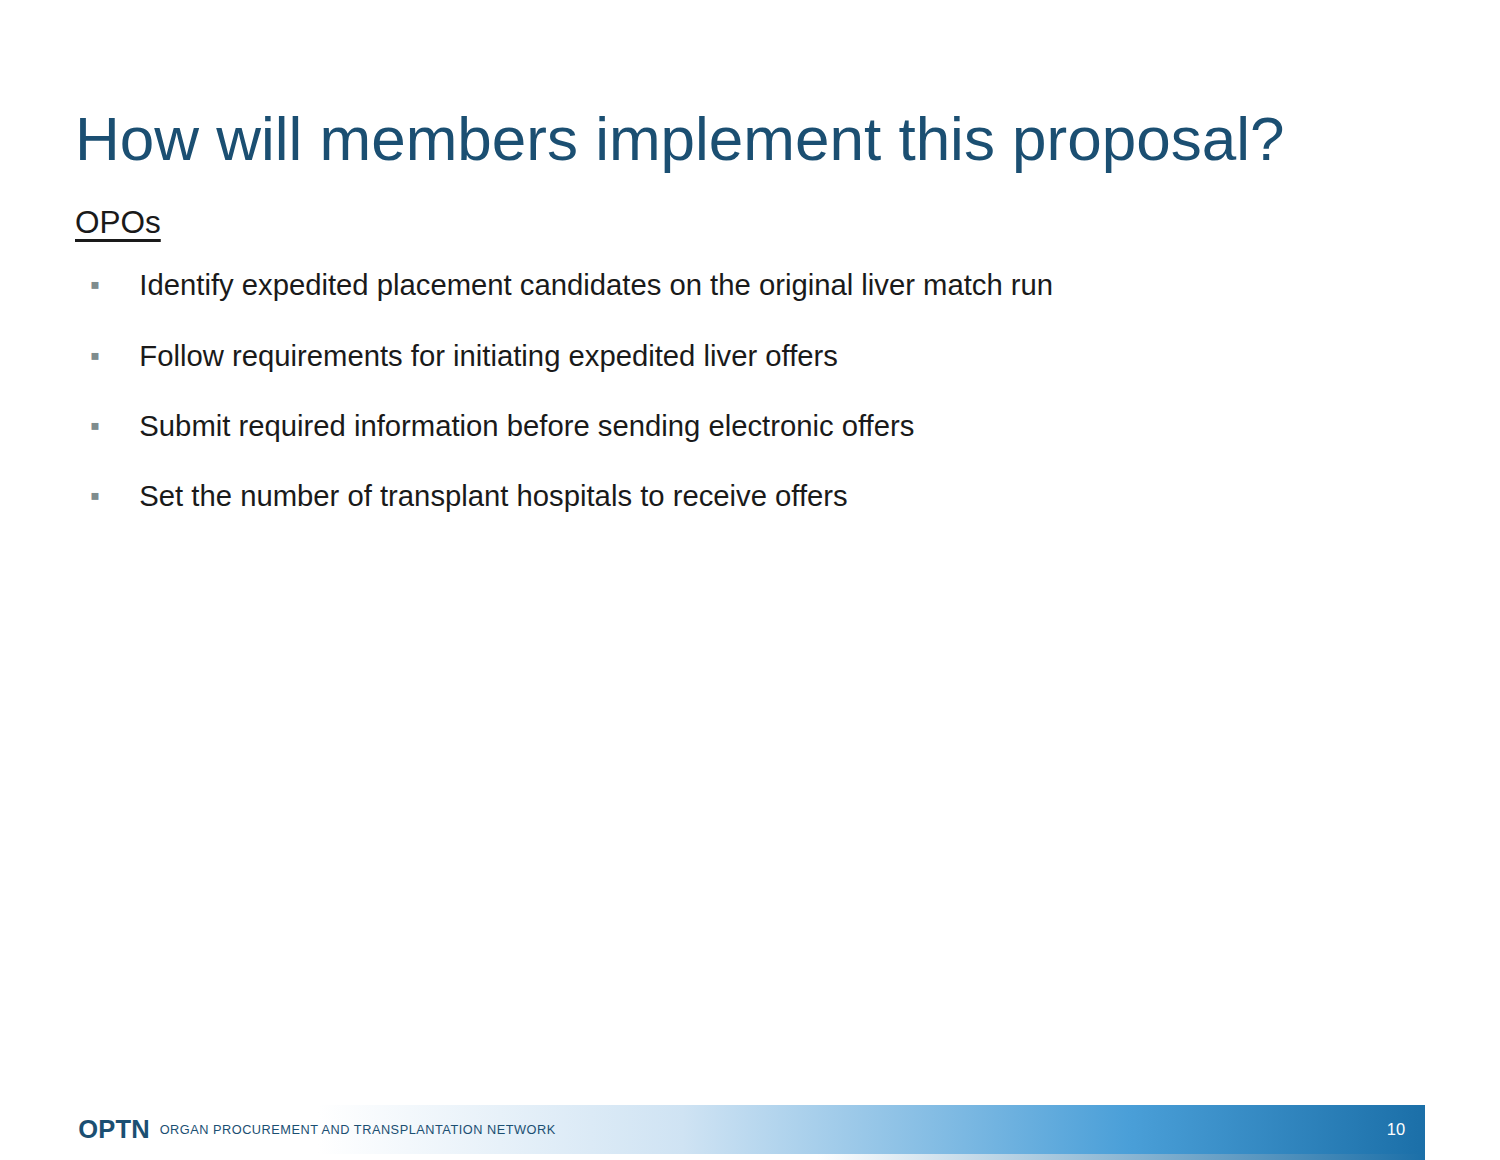How will members implement this proposal?
OPOs
Identify expedited placement candidates on the original liver match run
Follow requirements for initiating expedited liver offers
Submit required information before sending electronic offers
Set the number of transplant hospitals to receive offers
OPTN Organ Procurement and Transplantation Network
10